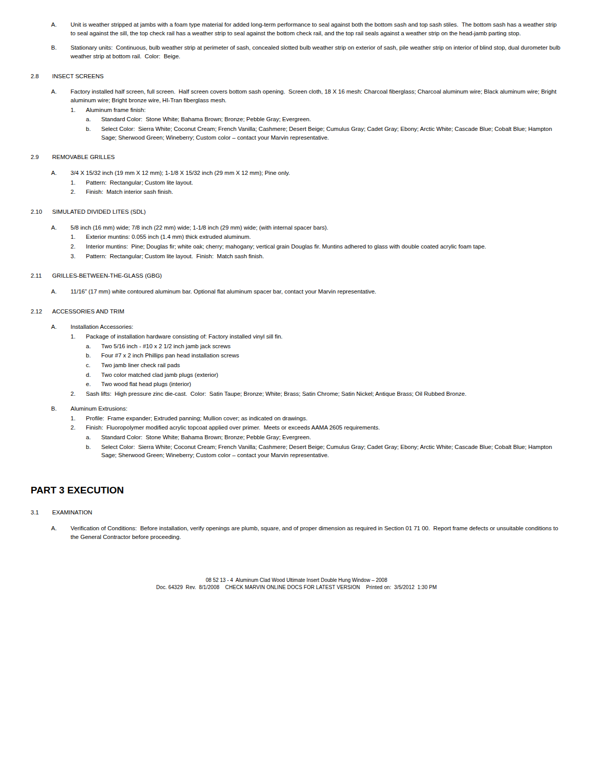A.
Unit is weather stripped at jambs with a foam type material for added long-term performance to seal against both the bottom sash and top sash stiles. The bottom sash has a weather strip to seal against the sill, the top check rail has a weather strip to seal against the bottom check rail, and the top rail seals against a weather strip on the head-jamb parting stop.
B.
Stationary units: Continuous, bulb weather strip at perimeter of sash, concealed slotted bulb weather strip on exterior of sash, pile weather strip on interior of blind stop, dual durometer bulb weather strip at bottom rail. Color: Beige.
2.8 INSECT SCREENS
A.
Factory installed half screen, full screen. Half screen covers bottom sash opening. Screen cloth, 18 X 16 mesh: Charcoal fiberglass; Charcoal aluminum wire; Black aluminum wire; Bright aluminum wire; Bright bronze wire, HI-Tran fiberglass mesh.
1. Aluminum frame finish:
a. Standard Color: Stone White; Bahama Brown; Bronze; Pebble Gray; Evergreen.
b. Select Color: Sierra White; Coconut Cream; French Vanilla; Cashmere; Desert Beige; Cumulus Gray; Cadet Gray; Ebony; Arctic White; Cascade Blue; Cobalt Blue; Hampton Sage; Sherwood Green; Wineberry; Custom color – contact your Marvin representative.
2.9 REMOVABLE GRILLES
A.
3/4 X 15/32 inch (19 mm X 12 mm); 1-1/8 X 15/32 inch (29 mm X 12 mm); Pine only.
1. Pattern: Rectangular; Custom lite layout.
2. Finish: Match interior sash finish.
2.10 SIMULATED DIVIDED LITES (SDL)
A.
5/8 inch (16 mm) wide; 7/8 inch (22 mm) wide; 1-1/8 inch (29 mm) wide; (with internal spacer bars).
1. Exterior muntins: 0.055 inch (1.4 mm) thick extruded aluminum.
2. Interior muntins: Pine; Douglas fir; white oak; cherry; mahogany; vertical grain Douglas fir. Muntins adhered to glass with double coated acrylic foam tape.
3. Pattern: Rectangular; Custom lite layout. Finish: Match sash finish.
2.11 GRILLES-BETWEEN-THE-GLASS (GBG)
A.
11/16” (17 mm) white contoured aluminum bar. Optional flat aluminum spacer bar, contact your Marvin representative.
2.12 ACCESSORIES AND TRIM
A.
Installation Accessories:
1. Package of installation hardware consisting of: Factory installed vinyl sill fin.
a. Two 5/16 inch - #10 x 2 1/2 inch jamb jack screws
b. Four #7 x 2 inch Phillips pan head installation screws
c. Two jamb liner check rail pads
d. Two color matched clad jamb plugs (exterior)
e. Two wood flat head plugs (interior)
2. Sash lifts: High pressure zinc die-cast. Color: Satin Taupe; Bronze; White; Brass; Satin Chrome; Satin Nickel; Antique Brass; Oil Rubbed Bronze.
B.
Aluminum Extrusions:
1. Profile: Frame expander; Extruded panning; Mullion cover; as indicated on drawings.
2. Finish: Fluoropolymer modified acrylic topcoat applied over primer. Meets or exceeds AAMA 2605 requirements.
a. Standard Color: Stone White; Bahama Brown; Bronze; Pebble Gray; Evergreen.
b. Select Color: Sierra White; Coconut Cream; French Vanilla; Cashmere; Desert Beige; Cumulus Gray; Cadet Gray; Ebony; Arctic White; Cascade Blue; Cobalt Blue; Hampton Sage; Sherwood Green; Wineberry; Custom color – contact your Marvin representative.
PART 3 EXECUTION
3.1 EXAMINATION
A.
Verification of Conditions: Before installation, verify openings are plumb, square, and of proper dimension as required in Section 01 71 00. Report frame defects or unsuitable conditions to the General Contractor before proceeding.
08 52 13 - 4 Aluminum Clad Wood Ultimate Insert Double Hung Window – 2008
Doc. 64329 Rev. 8/1/2008 CHECK MARVIN ONLINE DOCS FOR LATEST VERSION Printed on: 3/5/2012 1:30 PM